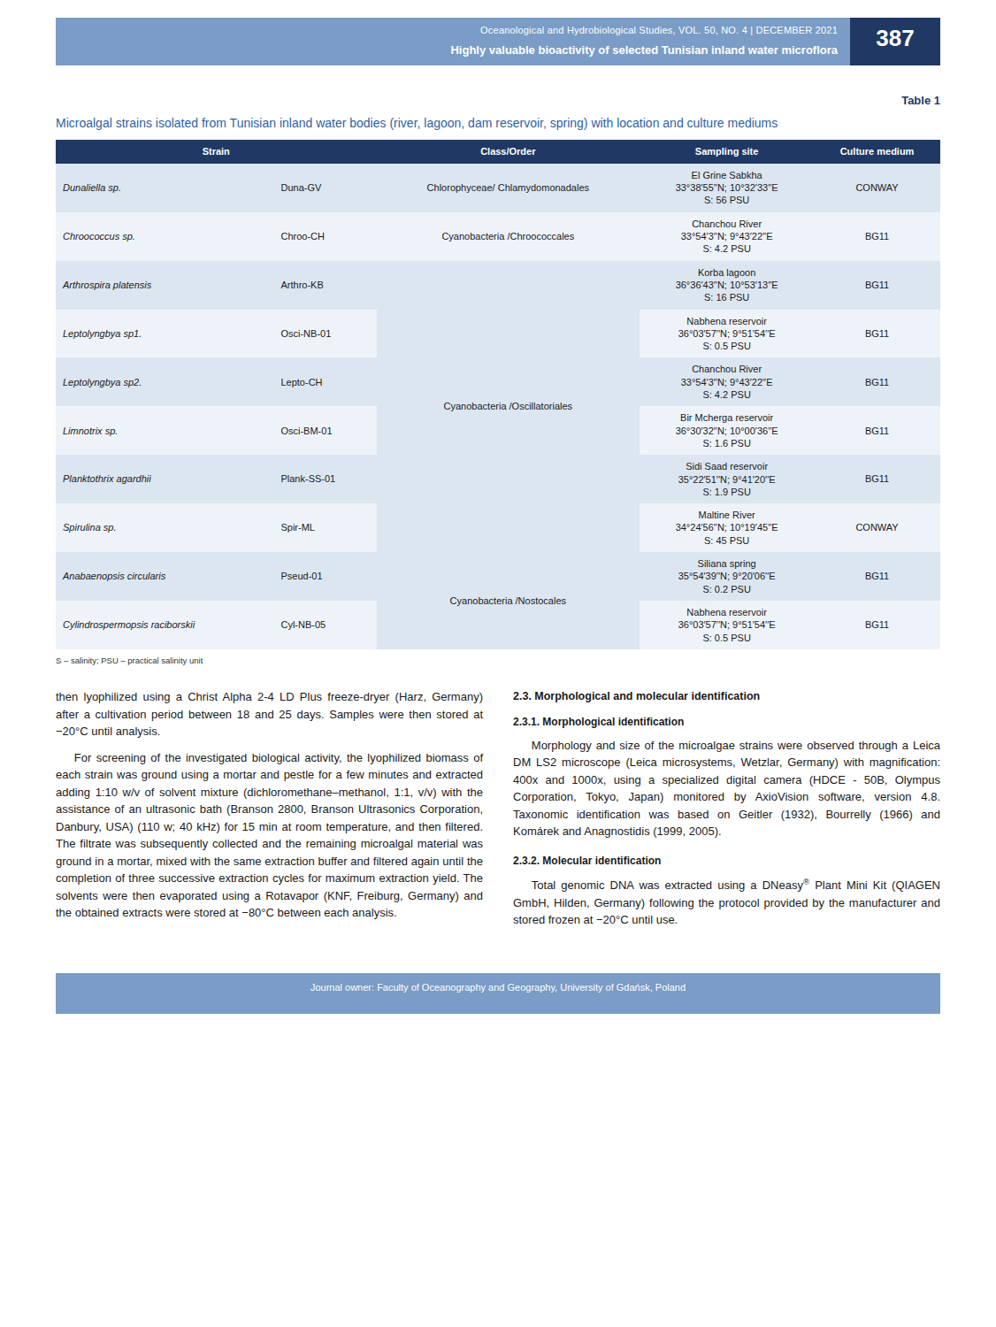Oceanological and Hydrobiological Studies, VOL. 50, NO. 4 | DECEMBER 2021
Highly valuable bioactivity of selected Tunisian inland water microflora
387
Table 1
Microalgal strains isolated from Tunisian inland water bodies (river, lagoon, dam reservoir, spring) with location and culture mediums
| Strain | Class/Order | Sampling site | Culture medium |
| --- | --- | --- | --- |
| Dunaliella sp. | Duna-GV | Chlorophyceae/ Chlamydomonadales | El Grine Sabkha 33°38′55′′N; 10°32′33′′E S: 56 PSU | CONWAY |
| Chroococcus sp. | Chroo-CH | Cyanobacteria /Chroococcales | Chanchou River 33°54′3′′N; 9°43′22′′E S: 4.2 PSU | BG11 |
| Arthrospira platensis | Arthro-KB | Cyanobacteria /Oscillatoriales | Korba lagoon 36°36′43′′N; 10°53′13′′E S: 16 PSU | BG11 |
| Leptolyngbya sp1. | Osci-NB-01 | Nabhena reservoir 36°03′57′′N; 9°51′54′′E S: 0.5 PSU | BG11 |
| Leptolyngbya sp2. | Lepto-CH | Chanchou River 33°54′3′′N; 9°43′22′′E S: 4.2 PSU | BG11 |
| Limnotrix sp. | Osci-BM-01 | Bir Mcherga reservoir 36°30′32′′N; 10°00′36′′E S: 1.6 PSU | BG11 |
| Planktothrix agardhii | Plank-SS-01 | Sidi Saad reservoir 35°22′51′′N; 9°41′20′′E S: 1.9 PSU | BG11 |
| Spirulina sp. | Spir-ML | Maltine River 34°24′56′′N; 10°19′45′′E S: 45 PSU | CONWAY |
| Anabaenopsis circularis | Pseud-01 | Cyanobacteria /Nostocales | Siliana spring 35°54′39′′N; 9°20′06′′E S: 0.2 PSU | BG11 |
| Cylindrospermopsis raciborskii | Cyl-NB-05 | Nabhena reservoir 36°03′57′′N; 9°51′54′′E S: 0.5 PSU | BG11 |
S – salinity; PSU – practical salinity unit
then lyophilized using a Christ Alpha 2-4 LD Plus freeze-dryer (Harz, Germany) after a cultivation period between 18 and 25 days. Samples were then stored at −20°C until analysis.
For screening of the investigated biological activity, the lyophilized biomass of each strain was ground using a mortar and pestle for a few minutes and extracted adding 1:10 w/v of solvent mixture (dichloromethane–methanol, 1:1, v/v) with the assistance of an ultrasonic bath (Branson 2800, Branson Ultrasonics Corporation, Danbury, USA) (110 w; 40 kHz) for 15 min at room temperature, and then filtered. The filtrate was subsequently collected and the remaining microalgal material was ground in a mortar, mixed with the same extraction buffer and filtered again until the completion of three successive extraction cycles for maximum extraction yield. The solvents were then evaporated using a Rotavapor (KNF, Freiburg, Germany) and the obtained extracts were stored at −80°C between each analysis.
2.3. Morphological and molecular identification
2.3.1. Morphological identification
Morphology and size of the microalgae strains were observed through a Leica DM LS2 microscope (Leica microsystems, Wetzlar, Germany) with magnification: 400x and 1000x, using a specialized digital camera (HDCE - 50B, Olympus Corporation, Tokyo, Japan) monitored by AxioVision software, version 4.8. Taxonomic identification was based on Geitler (1932), Bourrelly (1966) and Komárek and Anagnostidis (1999, 2005).
2.3.2. Molecular identification
Total genomic DNA was extracted using a DNeasy® Plant Mini Kit (QIAGEN GmbH, Hilden, Germany) following the protocol provided by the manufacturer and stored frozen at −20°C until use.
Journal owner: Faculty of Oceanography and Geography, University of Gdańsk, Poland